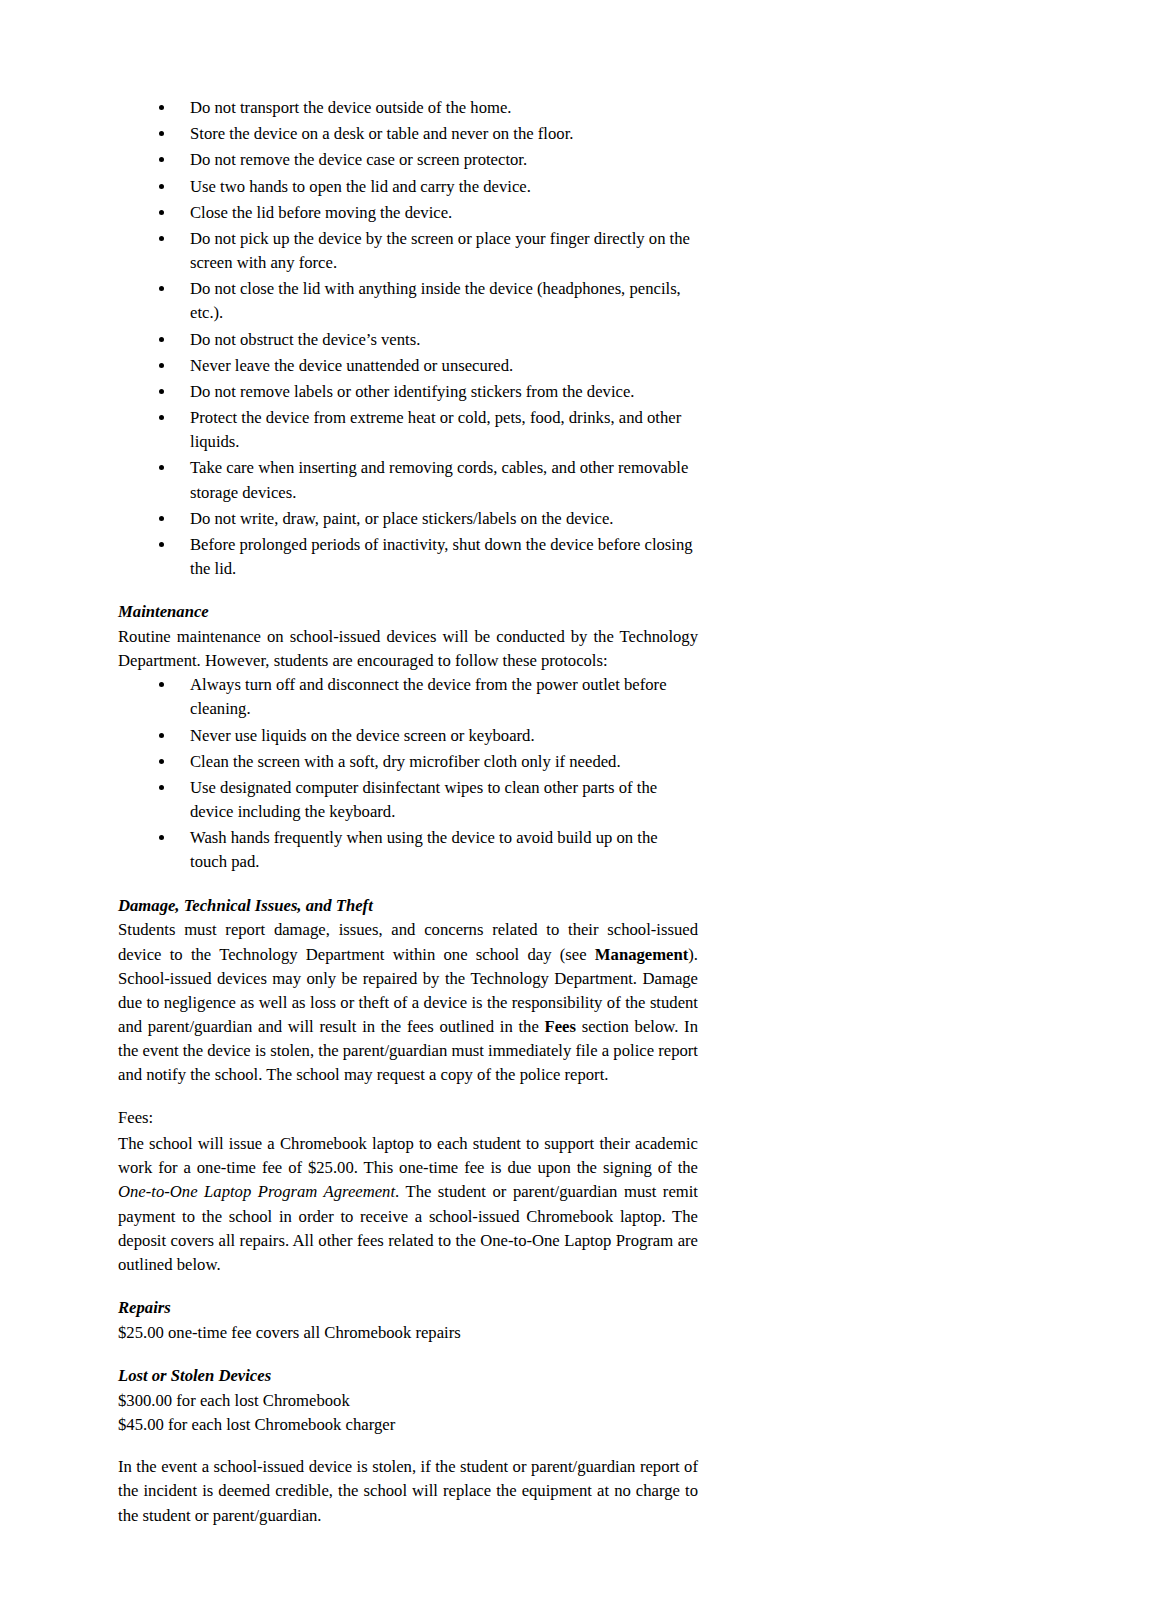Do not transport the device outside of the home.
Store the device on a desk or table and never on the floor.
Do not remove the device case or screen protector.
Use two hands to open the lid and carry the device.
Close the lid before moving the device.
Do not pick up the device by the screen or place your finger directly on the screen with any force.
Do not close the lid with anything inside the device (headphones, pencils, etc.).
Do not obstruct the device’s vents.
Never leave the device unattended or unsecured.
Do not remove labels or other identifying stickers from the device.
Protect the device from extreme heat or cold, pets, food, drinks, and other liquids.
Take care when inserting and removing cords, cables, and other removable storage devices.
Do not write, draw, paint, or place stickers/labels on the device.
Before prolonged periods of inactivity, shut down the device before closing the lid.
Maintenance
Routine maintenance on school-issued devices will be conducted by the Technology Department. However, students are encouraged to follow these protocols:
Always turn off and disconnect the device from the power outlet before cleaning.
Never use liquids on the device screen or keyboard.
Clean the screen with a soft, dry microfiber cloth only if needed.
Use designated computer disinfectant wipes to clean other parts of the device including the keyboard.
Wash hands frequently when using the device to avoid build up on the touch pad.
Damage, Technical Issues, and Theft
Students must report damage, issues, and concerns related to their school-issued device to the Technology Department within one school day (see Management). School-issued devices may only be repaired by the Technology Department. Damage due to negligence as well as loss or theft of a device is the responsibility of the student and parent/guardian and will result in the fees outlined in the Fees section below. In the event the device is stolen, the parent/guardian must immediately file a police report and notify the school. The school may request a copy of the police report.
Fees:
The school will issue a Chromebook laptop to each student to support their academic work for a one-time fee of $25.00. This one-time fee is due upon the signing of the One-to-One Laptop Program Agreement. The student or parent/guardian must remit payment to the school in order to receive a school-issued Chromebook laptop. The deposit covers all repairs. All other fees related to the One-to-One Laptop Program are outlined below.
Repairs
$25.00 one-time fee covers all Chromebook repairs
Lost or Stolen Devices
$300.00 for each lost Chromebook
$45.00 for each lost Chromebook charger
In the event a school-issued device is stolen, if the student or parent/guardian report of the incident is deemed credible, the school will replace the equipment at no charge to the student or parent/guardian.